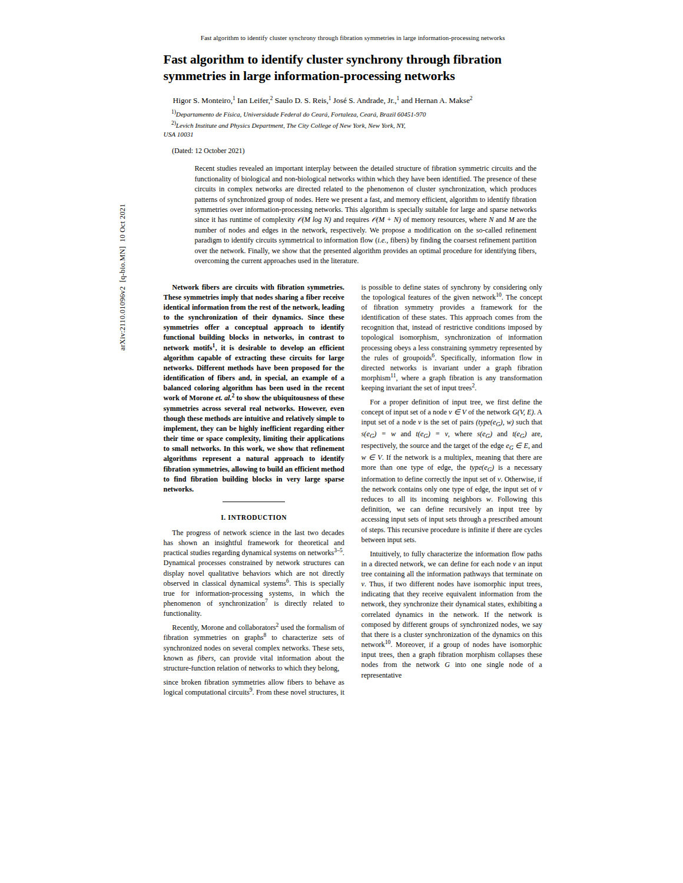arXiv:2110.01096v2 [q-bio.MN] 10 Oct 2021
Fast algorithm to identify cluster synchrony through fibration symmetries in large information-processing networks
Fast algorithm to identify cluster synchrony through fibration symmetries in large information-processing networks
Higor S. Monteiro,1 Ian Leifer,2 Saulo D. S. Reis,1 José S. Andrade, Jr.,1 and Hernan A. Makse2
1)Departamento de Física, Universidade Federal do Ceará, Fortaleza, Ceará, Brazil 60451-970
2)Levich Institute and Physics Department, The City College of New York, New York, NY,
USA 10031
(Dated: 12 October 2021)
Recent studies revealed an important interplay between the detailed structure of fibration symmetric circuits and the functionality of biological and non-biological networks within which they have been identified. The presence of these circuits in complex networks are directed related to the phenomenon of cluster synchronization, which produces patterns of synchronized group of nodes. Here we present a fast, and memory efficient, algorithm to identify fibration symmetries over information-processing networks. This algorithm is specially suitable for large and sparse networks since it has runtime of complexity 𝒪(M log N) and requires 𝒪(M + N) of memory resources, where N and M are the number of nodes and edges in the network, respectively. We propose a modification on the so-called refinement paradigm to identify circuits symmetrical to information flow (i.e., fibers) by finding the coarsest refinement partition over the network. Finally, we show that the presented algorithm provides an optimal procedure for identifying fibers, overcoming the current approaches used in the literature.
Network fibers are circuits with fibration symmetries. These symmetries imply that nodes sharing a fiber receive identical information from the rest of the network, leading to the synchronization of their dynamics. Since these symmetries offer a conceptual approach to identify functional building blocks in networks, in contrast to network motifs1, it is desirable to develop an efficient algorithm capable of extracting these circuits for large networks. Different methods have been proposed for the identification of fibers and, in special, an example of a balanced coloring algorithm has been used in the recent work of Morone et. al.2 to show the ubiquitousness of these symmetries across several real networks. However, even though these methods are intuitive and relatively simple to implement, they can be highly inefficient regarding either their time or space complexity, limiting their applications to small networks. In this work, we show that refinement algorithms represent a natural approach to identify fibration symmetries, allowing to build an efficient method to find fibration building blocks in very large sparse networks.
I. Introduction
The progress of network science in the last two decades has shown an insightful framework for theoretical and practical studies regarding dynamical systems on networks3–5. Dynamical processes constrained by network structures can display novel qualitative behaviors which are not directly observed in classical dynamical systems6. This is specially true for information-processing systems, in which the phenomenon of synchronization7 is directly related to functionality.
Recently, Morone and collaborators2 used the formalism of fibration symmetries on graphs8 to characterize sets of synchronized nodes on several complex networks. These sets, known as fibers, can provide vital information about the structure-function relation of networks to which they belong,
since broken fibration symmetries allow fibers to behave as logical computational circuits9. From these novel structures, it is possible to define states of synchrony by considering only the topological features of the given network10. The concept of fibration symmetry provides a framework for the identification of these states. This approach comes from the recognition that, instead of restrictive conditions imposed by topological isomorphism, synchronization of information processing obeys a less constraining symmetry represented by the rules of groupoids6. Specifically, information flow in directed networks is invariant under a graph fibration morphism11, where a graph fibration is any transformation keeping invariant the set of input trees2.
For a proper definition of input tree, we first define the concept of input set of a node v ∈ V of the network G(V, E). A input set of a node v is the set of pairs (type(eG), w) such that s(eG) = w and t(eG) = v, where s(eG) and t(eG) are, respectively, the source and the target of the edge eG ∈ E, and w ∈ V. If the network is a multiplex, meaning that there are more than one type of edge, the type(eG) is a necessary information to define correctly the input set of v. Otherwise, if the network contains only one type of edge, the input set of v reduces to all its incoming neighbors w. Following this definition, we can define recursively an input tree by accessing input sets of input sets through a prescribed amount of steps. This recursive procedure is infinite if there are cycles between input sets.
Intuitively, to fully characterize the information flow paths in a directed network, we can define for each node v an input tree containing all the information pathways that terminate on v. Thus, if two different nodes have isomorphic input trees, indicating that they receive equivalent information from the network, they synchronize their dynamical states, exhibiting a correlated dynamics in the network. If the network is composed by different groups of synchronized nodes, we say that there is a cluster synchronization of the dynamics on this network10. Moreover, if a group of nodes have isomorphic input trees, then a graph fibration morphism collapses these nodes from the network G into one single node of a representative